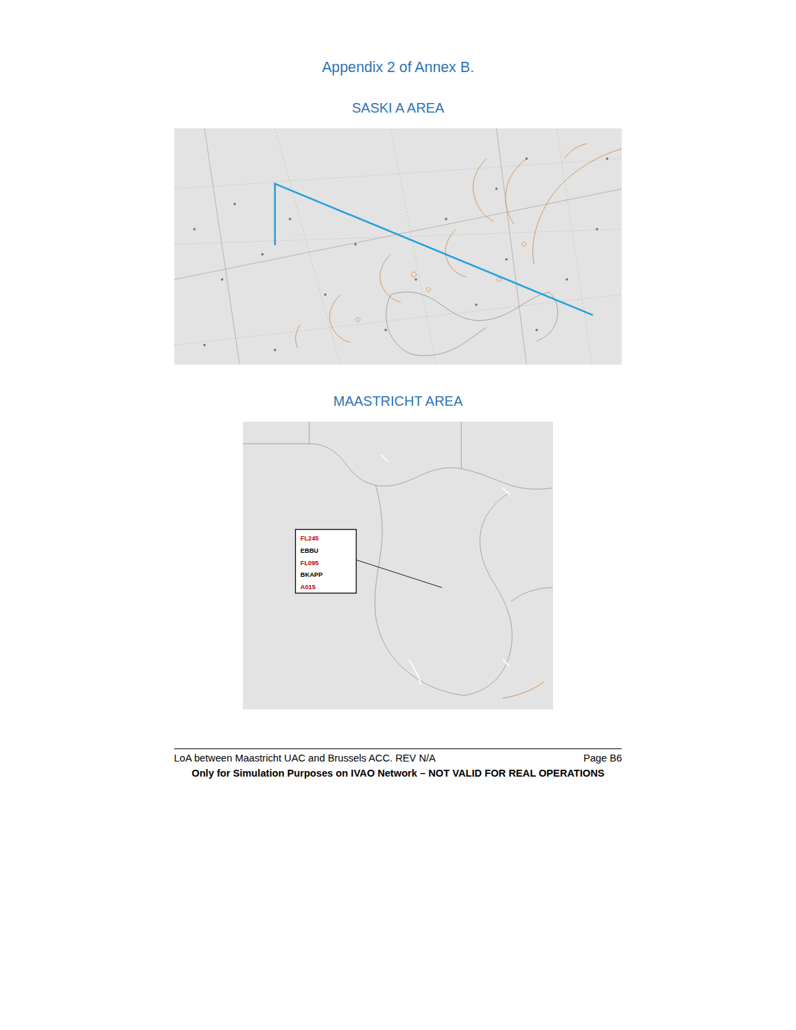Appendix 2 of Annex B.
SASKI A AREA
MAASTRICHT AREA
FL245 EBBU FL095 BKAPP A015
LoA between Maastricht UAC and Brussels ACC. REV N/A
Page B6
Only for Simulation Purposes on IVAO Network – NOT VALID FOR REAL OPERATIONS